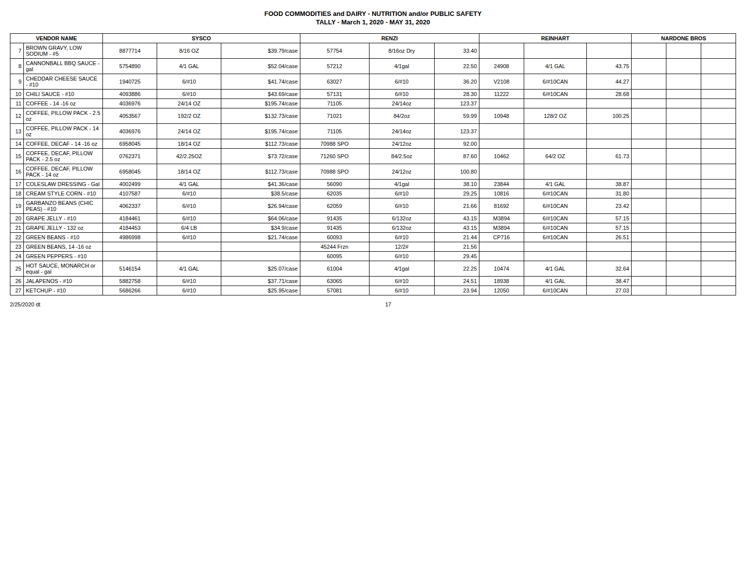FOOD COMMODITIES and DAIRY - NUTRITION and/or PUBLIC SAFETY
TALLY - March 1, 2020 - MAY 31, 2020
| VENDOR NAME | SYSCO | RENZI | REINHART | NARDONE BROS |
| --- | --- | --- | --- | --- |
| 7 | BROWN GRAVY, LOW SODIUM - #5 | 8877714 | 8/16 OZ | $39.79/case | 57754 | 8/16oz Dry | 33.40 | | | | | | |
| 8 | CANNONBALL BBQ SAUCE - gal | 5754890 | 4/1 GAL | $52.04/case | 57212 | 4/1gal | 22.50 | 24908 | 4/1 GAL | 43.75 | | | |
| 9 | CHEDDAR CHEESE SAUCE - #10 | 1940725 | 6/#10 | $41.74/case | 63027 | 6/#10 | 36.20 | V2108 | 6/#10CAN | 44.27 | | | |
| 10 | CHILI SAUCE - #10 | 4093886 | 6/#10 | $43.69/case | 57131 | 6/#10 | 28.30 | 11222 | 6/#10CAN | 28.68 | | | |
| 11 | COFFEE - 14 -16 oz | 4036976 | 24/14 OZ | $195.74/case | 71105 | 24/14oz | 123.37 | | | | | | |
| 12 | COFFEE, PILLOW PACK - 2.5 oz | 4053567 | 192/2 OZ | $132.73/case | 71021 | 84/2oz | 59.99 | 10948 | 128/2 OZ | 100.25 | | | |
| 13 | COFFEE, PILLOW PACK - 14 oz | 4036976 | 24/14 OZ | $195.74/case | 71105 | 24/14oz | 123.37 | | | | | | |
| 14 | COFFEE, DECAF - 14 -16 oz | 6958045 | 18/14 OZ | $112.73/case | 70988 SPO | 24/12oz | 92.00 | | | | | | |
| 15 | COFFEE, DECAF, PILLOW PACK - 2.5 oz | 0762371 | 42/2.25OZ | $73.72/case | 71260 SPO | 84/2.5oz | 87.60 | 10462 | 64/2 OZ | 61.73 | | | |
| 16 | COFFEE, DECAF, PILLOW PACK - 14 oz | 6958045 | 18/14 OZ | $112.73/case | 70988 SPO | 24/12oz | 100.80 | | | | | | |
| 17 | COLESLAW DRESSING - Gal | 4002499 | 4/1 GAL | $41.36/case | 56090 | 4/1gal | 38.10 | 23844 | 4/1 GAL | 38.87 | | | |
| 18 | CREAM STYLE CORN - #10 | 4107587 | 6/#10 | $38.5/case | 62035 | 6/#10 | 29.25 | 10816 | 6/#10CAN | 31.80 | | | |
| 19 | GARBANZO BEANS (CHIC PEAS) - #10 | 4062337 | 6/#10 | $26.94/case | 62059 | 6/#10 | 21.66 | 81692 | 6/#10CAN | 23.42 | | | |
| 20 | GRAPE JELLY - #10 | 4184461 | 6/#10 | $64.06/case | 91435 | 6/132oz | 43.15 | M3894 | 6/#10CAN | 57.15 | | | |
| 21 | GRAPE JELLY - 132 oz | 4184453 | 6/4 LB | $34.9/case | 91435 | 6/132oz | 43.15 | M3894 | 6/#10CAN | 57.15 | | | |
| 22 | GREEN BEANS - #10 | 4986998 | 6/#10 | $21.74/case | 60093 | 6/#10 | 21.44 | CP716 | 6/#10CAN | 26.51 | | | |
| 23 | GREEN BEANS, 14 -16 oz | | | | 45244 Frzn | 12/2# | 21.56 | | | | | | |
| 24 | GREEN PEPPERS - #10 | | | | 60095 | 6/#10 | 29.45 | | | | | | |
| 25 | HOT SAUCE, MONARCH or equal - gal | 5146154 | 4/1 GAL | $25.07/case | 61004 | 4/1gal | 22.25 | 10474 | 4/1 GAL | 32.64 | | | |
| 26 | JALAPENOS - #10 | 5882758 | 6/#10 | $37.71/case | 63065 | 6/#10 | 24.51 | 18938 | 4/1 GAL | 38.47 | | | |
| 27 | KETCHUP - #10 | 5686266 | 6/#10 | $25.95/case | 57081 | 6/#10 | 23.94 | 12050 | 6/#10CAN | 27.03 | | | |
2/25/2020 dt 17